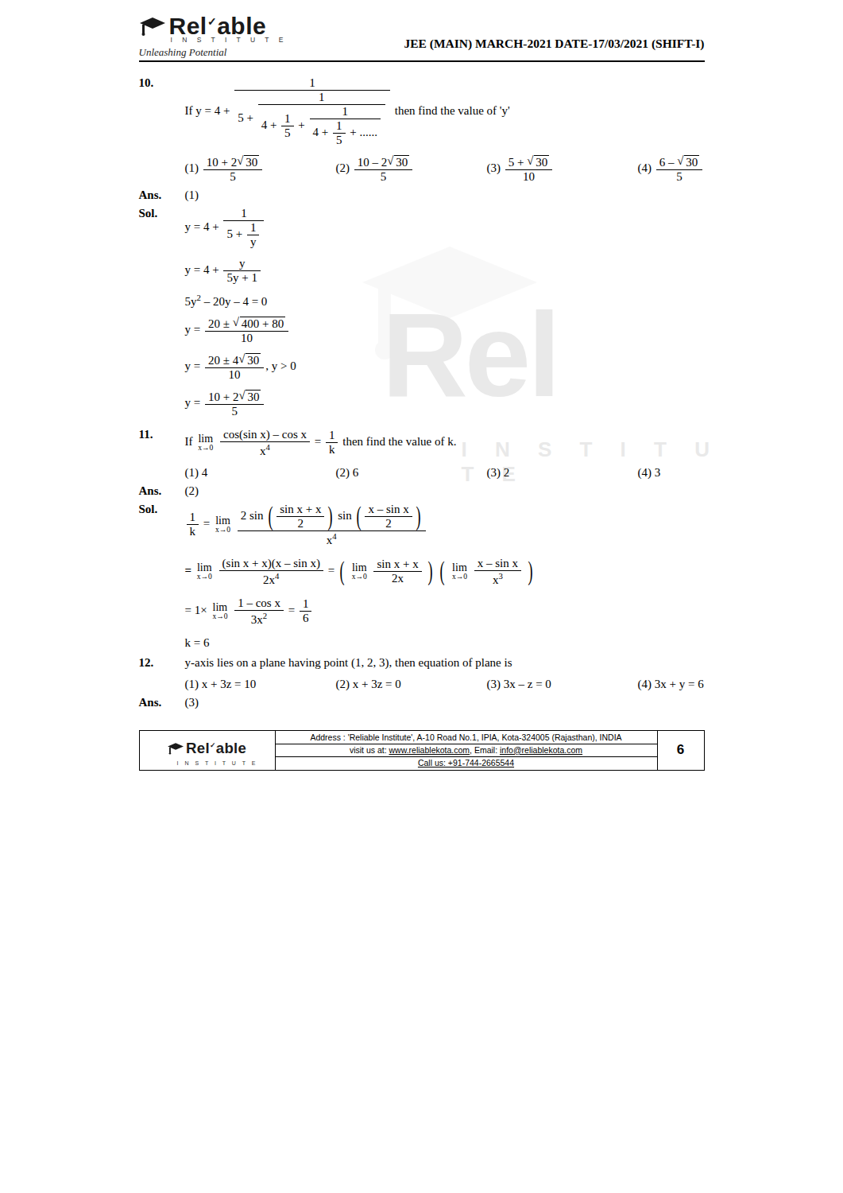Rel✓able
I N S T I T U T E
Unleashing Potential
JEE (MAIN) MARCH-2021 DATE-17/03/2021 (SHIFT-I)
Rel
I N S T I T U T E
10.
If y = 4 + 1 5 + 1 4 + 15 + 1 4 + 15 + ...... then find the value of 'y'
(1) 10 + 2305
(2) 10 – 2305
(3) 5 + 3010
(4) 6 – 305
Ans.
(1)
Sol.
y = 4 + 1 5 + 1 y
y = 4 + y 5y + 1
5y2 – 20y – 4 = 0
y = 20 ± 400 + 8010
y = 20 ± 43010, y > 0
y = 10 + 2305
11.
If lim x→0 cos(sin x) – cos x x4 = 1 k then find the value of k.
(1) 4
(2) 6
(3) 2
(4) 3
Ans.
(2)
Sol.
1 k = lim x→0 2 sin (sin x + x 2) sin (x – sin x 2) x4
= lim x→0 (sin x + x)(x – sin x) 2x4 = ( lim x→0 sin x + x 2x ) ( lim x→0 x – sin x x3 )
= 1× lim x→0 1 – cos x 3x2 = 16
k = 6
12.
y-axis lies on a plane having point (1, 2, 3), then equation of plane is
(1) x + 3z = 10
(2) x + 3z = 0
(3) 3x – z = 0
(4) 3x + y = 6
Ans.
(3)
Rel✓able
I N S T I T U T E
Address : 'Reliable Institute', A-10 Road No.1, IPIA, Kota-324005 (Rajasthan), INDIA
visit us at: www.reliablekota.com, Email: info@reliablekota.com
Call us: +91-744-2665544
6